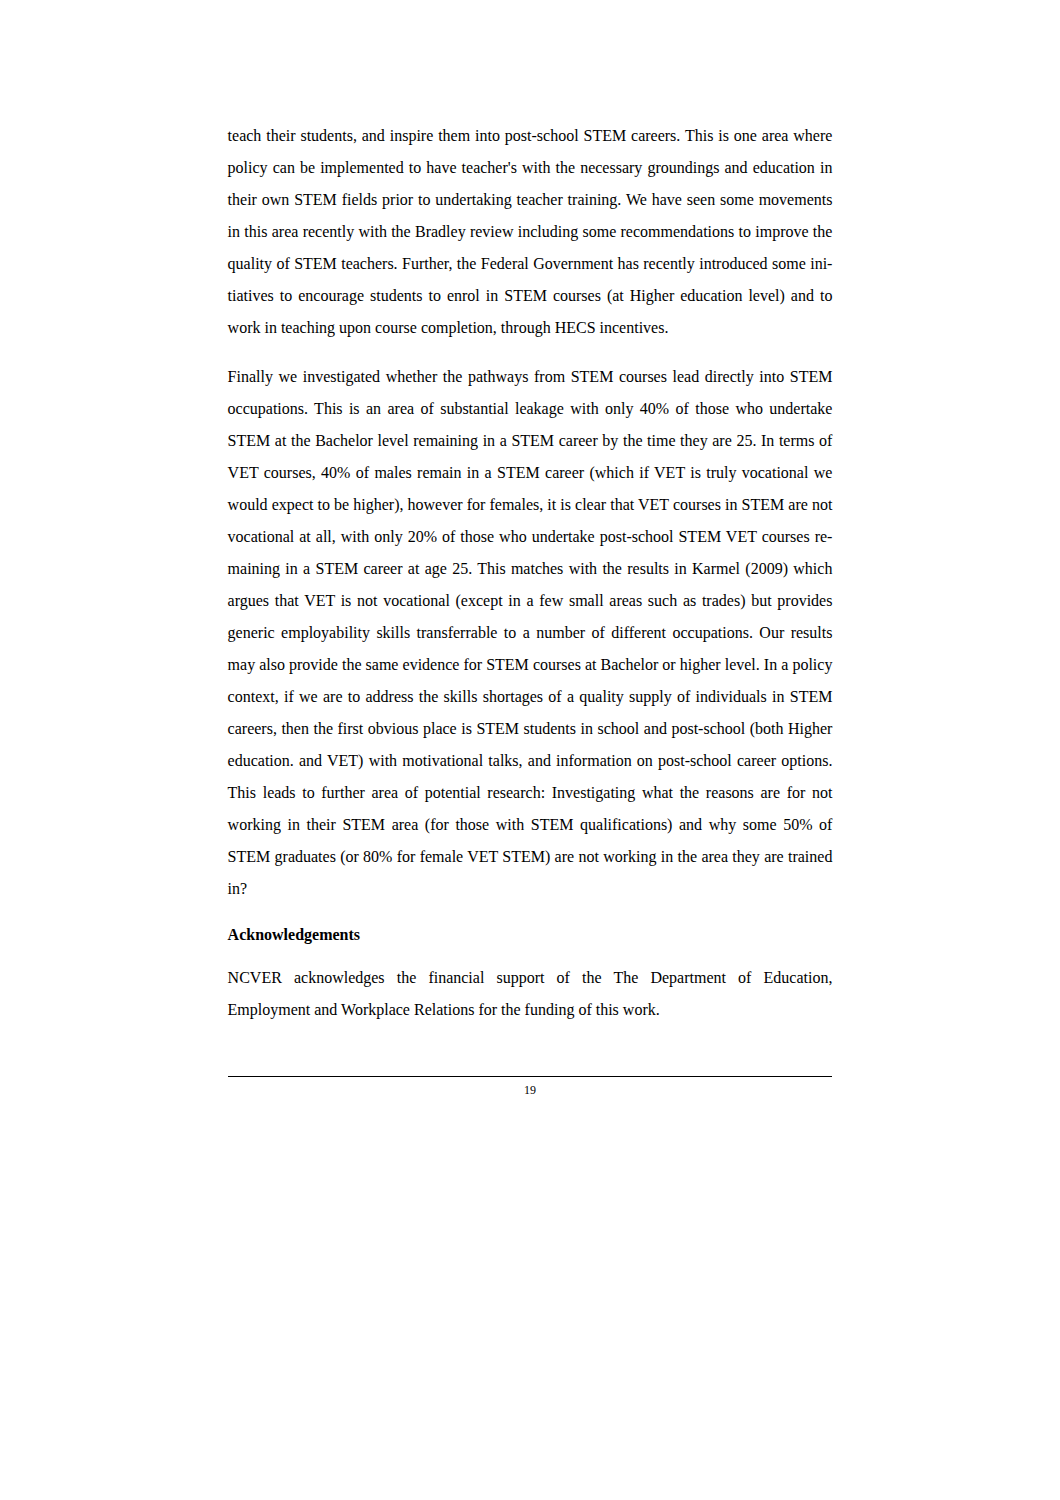teach their students, and inspire them into post-school STEM careers. This is one area where policy can be implemented to have teacher's with the necessary groundings and education in their own STEM fields prior to undertaking teacher training. We have seen some movements in this area recently with the Bradley review including some recommendations to improve the quality of STEM teachers. Further, the Federal Government has recently introduced some initiatives to encourage students to enrol in STEM courses (at Higher education level) and to work in teaching upon course completion, through HECS incentives.
Finally we investigated whether the pathways from STEM courses lead directly into STEM occupations. This is an area of substantial leakage with only 40% of those who undertake STEM at the Bachelor level remaining in a STEM career by the time they are 25. In terms of VET courses, 40% of males remain in a STEM career (which if VET is truly vocational we would expect to be higher), however for females, it is clear that VET courses in STEM are not vocational at all, with only 20% of those who undertake post-school STEM VET courses remaining in a STEM career at age 25. This matches with the results in Karmel (2009) which argues that VET is not vocational (except in a few small areas such as trades) but provides generic employability skills transferrable to a number of different occupations. Our results may also provide the same evidence for STEM courses at Bachelor or higher level. In a policy context, if we are to address the skills shortages of a quality supply of individuals in STEM careers, then the first obvious place is STEM students in school and post-school (both Higher education. and VET) with motivational talks, and information on post-school career options. This leads to further area of potential research: Investigating what the reasons are for not working in their STEM area (for those with STEM qualifications) and why some 50% of STEM graduates (or 80% for female VET STEM) are not working in the area they are trained in?
Acknowledgements
NCVER acknowledges the financial support of the The Department of Education, Employment and Workplace Relations for the funding of this work.
19